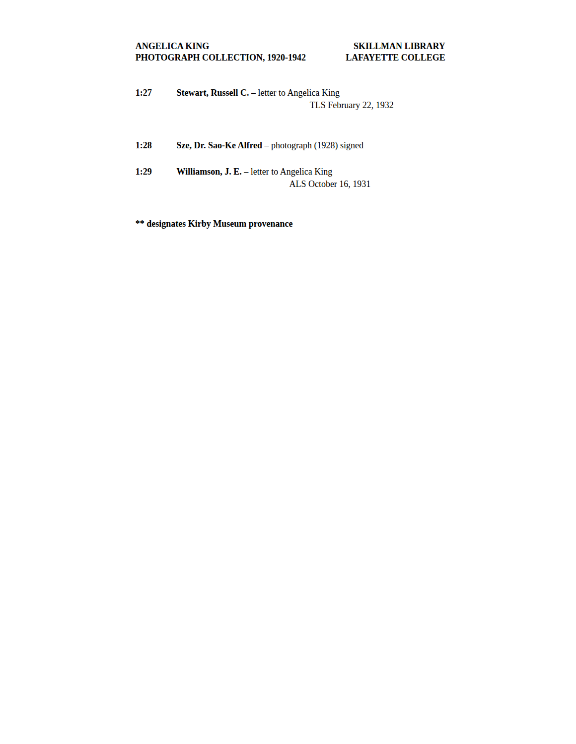| ANGELICA KING | SKILLMAN LIBRARY |
| PHOTOGRAPH COLLECTION, 1920-1942 | LAFAYETTE COLLEGE |
1:27 Stewart, Russell C. – letter to Angelica King
TLS February 22, 1932
1:28 Sze, Dr. Sao-Ke Alfred – photograph (1928) signed
1:29 Williamson, J. E. – letter to Angelica King
ALS October 16, 1931
** designates Kirby Museum provenance